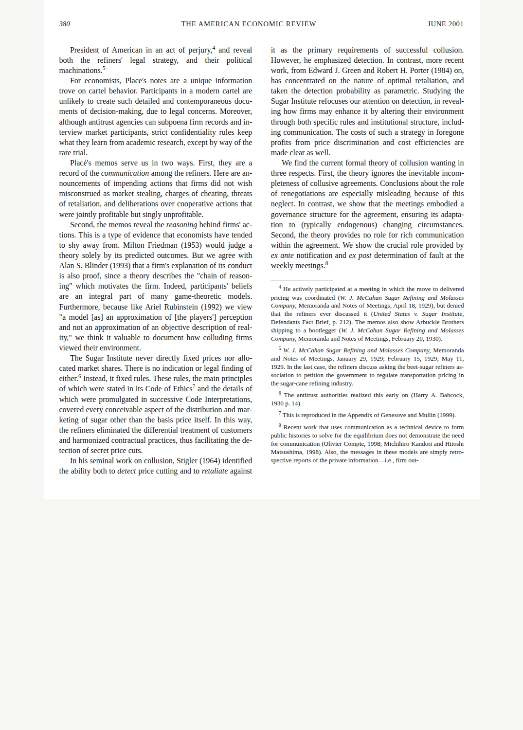380 THE AMERICAN ECONOMIC REVIEW JUNE 2001
President of American in an act of perjury,4 and reveal both the refiners' legal strategy, and their political machinations.5
For economists, Place's notes are a unique information trove on cartel behavior. Participants in a modern cartel are unlikely to create such detailed and contemporaneous documents of decision-making, due to legal concerns. Moreover, although antitrust agencies can subpoena firm records and interview market participants, strict confidentiality rules keep what they learn from academic research, except by way of the rare trial.
Placé's memos serve us in two ways. First, they are a record of the communication among the refiners. Here are announcements of impending actions that firms did not wish misconstrued as market stealing, charges of cheating, threats of retaliation, and deliberations over cooperative actions that were jointly profitable but singly unprofitable.
Second, the memos reveal the reasoning behind firms' actions. This is a type of evidence that economists have tended to shy away from. Milton Friedman (1953) would judge a theory solely by its predicted outcomes. But we agree with Alan S. Blinder (1993) that a firm's explanation of its conduct is also proof, since a theory describes the "chain of reasoning" which motivates the firm. Indeed, participants' beliefs are an integral part of many game-theoretic models. Furthermore, because like Ariel Rubinstein (1992) we view "a model [as] an approximation of [the players'] perception and not an approximation of an objective description of reality," we think it valuable to document how colluding firms viewed their environment.
The Sugar Institute never directly fixed prices nor allocated market shares. There is no indication or legal finding of either.6 Instead, it fixed rules. These rules, the main principles of which were stated in its Code of Ethics7 and the details of which were promulgated in successive Code Interpretations, covered every conceivable aspect of the distribution and marketing of sugar other than the basis price itself. In this way, the refiners eliminated the differential treatment of customers and harmonized contractual practices, thus facilitating the detection of secret price cuts.
In his seminal work on collusion, Stigler (1964) identified the ability both to detect price cutting and to retaliate against it as the primary requirements of successful collusion. However, he emphasized detection. In contrast, more recent work, from Edward J. Green and Robert H. Porter (1984) on, has concentrated on the nature of optimal retaliation, and taken the detection probability as parametric. Studying the Sugar Institute refocuses our attention on detection, in revealing how firms may enhance it by altering their environment through both specific rules and institutional structure, including communication. The costs of such a strategy in foregone profits from price discrimination and cost efficiencies are made clear as well.
We find the current formal theory of collusion wanting in three respects. First, the theory ignores the inevitable incompleteness of collusive agreements. Conclusions about the role of renegotiations are especially misleading because of this neglect. In contrast, we show that the meetings embodied a governance structure for the agreement, ensuring its adaptation to (typically endogenous) changing circumstances. Second, the theory provides no role for rich communication within the agreement. We show the crucial role provided by ex ante notification and ex post determination of fault at the weekly meetings.8
4 He actively participated at a meeting in which the move to delivered pricing was coordinated (W. J. McCahan Sugar Refining and Molasses Company, Memoranda and Notes of Meetings, April 18, 1929), but denied that the refiners ever discussed it (United States v. Sugar Institute, Defendants Fact Brief, p. 212). The memos also show Arbuckle Brothers shipping to a bootlegger (W. J. McCahan Sugar Refining and Molasses Company, Memoranda and Notes of Meetings, February 20, 1930).
5 W. J. McCahan Sugar Refining and Molasses Company, Memoranda and Notes of Meetings, January 29, 1929; February 15, 1929; May 11, 1929. In the last case, the refiners discuss asking the beet-sugar refiners association to petition the government to regulate transportation pricing in the sugar-cane refining industry.
6 The antitrust authorities realized this early on (Harry A. Babcock, 1930 p. 14).
7 This is reproduced in the Appendix of Genesove and Mullin (1999).
8 Recent work that uses communication as a technical device to form public histories to solve for the equilibrium does not demonstrate the need for communication (Olivier Compte, 1998; Michihiro Kandori and Hitoshi Matsushima, 1998). Also, the messages in these models are simply retrospective reports of the private information—i.e., firm out-